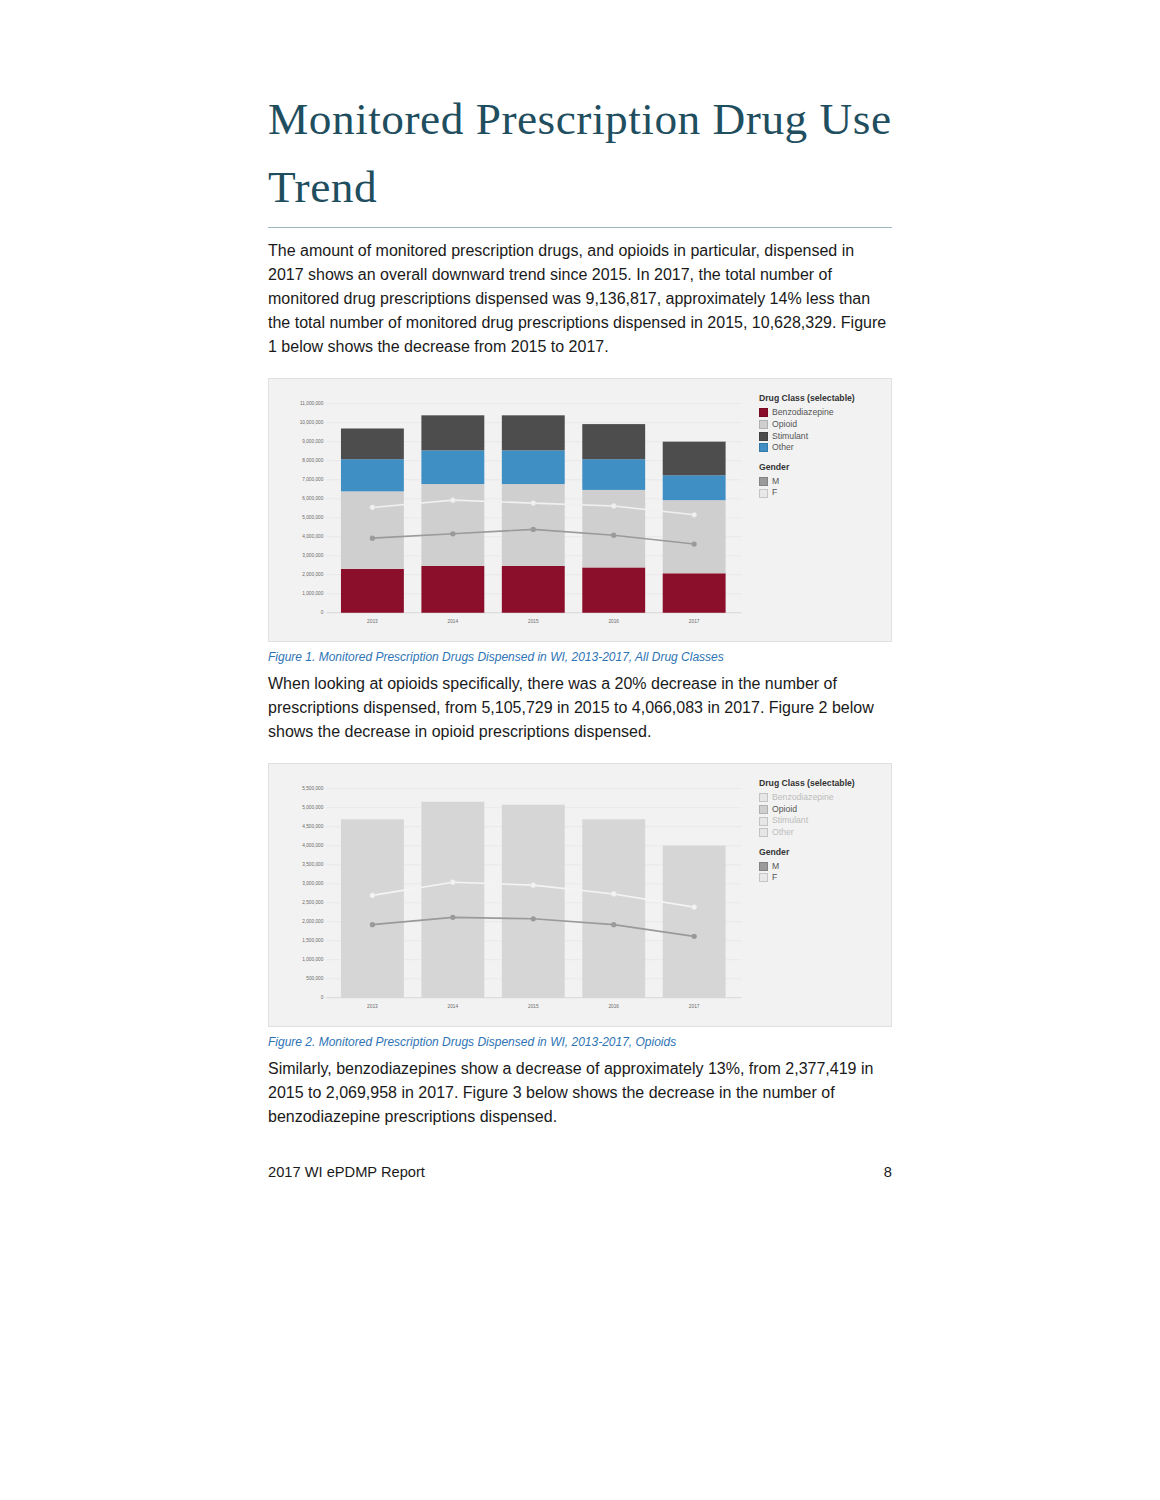Monitored Prescription Drug Use Trend
The amount of monitored prescription drugs, and opioids in particular, dispensed in 2017 shows an overall downward trend since 2015. In 2017, the total number of monitored drug prescriptions dispensed was 9,136,817, approximately 14% less than the total number of monitored drug prescriptions dispensed in 2015, 10,628,329. Figure 1 below shows the decrease from 2015 to 2017.
11,000,000 10,000,000 9,000,000 8,000,000 7,000,000 6,000,000 5,000,000 4,000,000 3,000,000 2,000,000 1,000,000 0 2013 2014 2015 2016 2017
Drug Class (selectable)
Benzodiazepine
Opioid
Stimulant
Other
Gender
M
F
Figure 1. Monitored Prescription Drugs Dispensed in WI, 2013-2017, All Drug Classes
When looking at opioids specifically, there was a 20% decrease in the number of prescriptions dispensed, from 5,105,729 in 2015 to 4,066,083 in 2017. Figure 2 below shows the decrease in opioid prescriptions dispensed.
5,500,000 5,000,000 4,500,000 4,000,000 3,500,000 3,000,000 2,500,000 2,000,000 1,500,000 1,000,000 500,000 0 2013 2014 2015 2016 2017
Drug Class (selectable)
Benzodiazepine
Opioid
Stimulant
Other
Gender
M
F
Figure 2. Monitored Prescription Drugs Dispensed in WI, 2013-2017, Opioids
Similarly, benzodiazepines show a decrease of approximately 13%, from 2,377,419 in 2015 to 2,069,958 in 2017. Figure 3 below shows the decrease in the number of benzodiazepine prescriptions dispensed.
2017 WI ePDMP Report 8